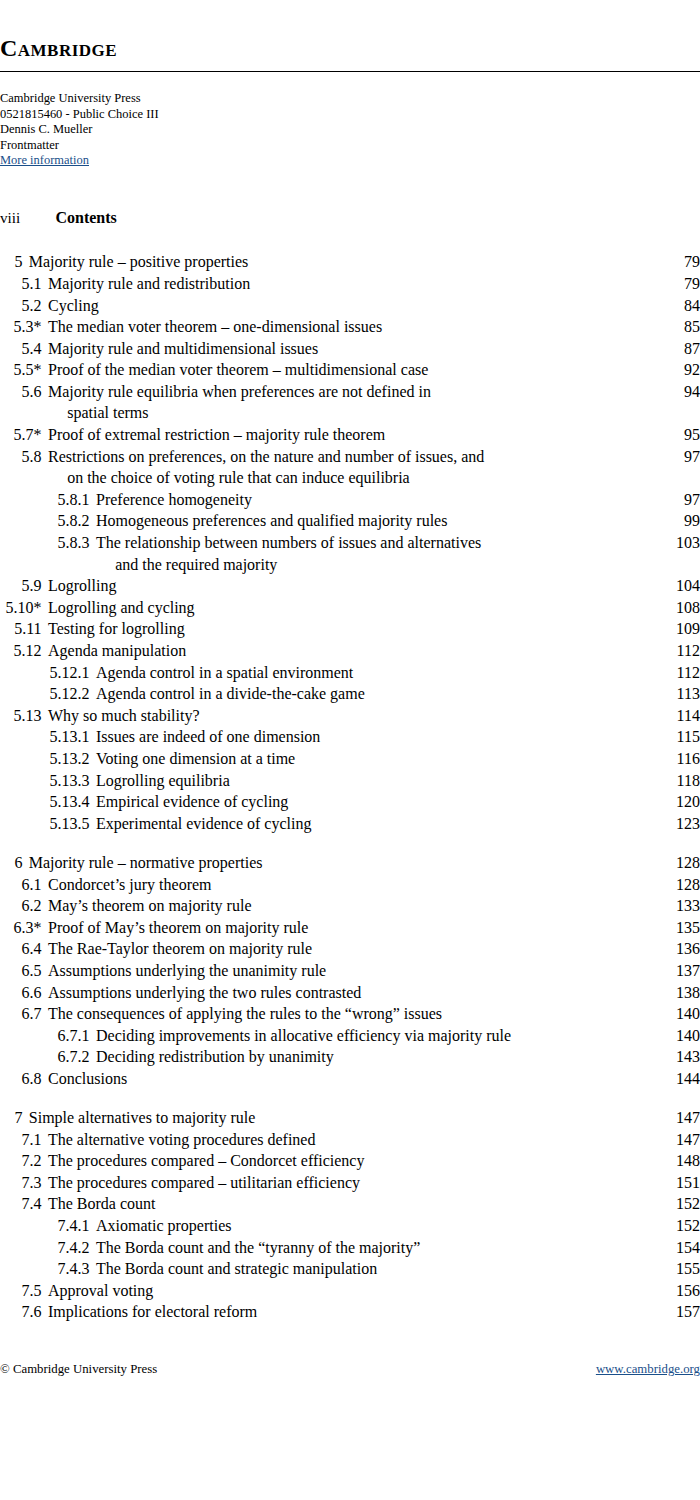Cambridge
Cambridge University Press
0521815460 - Public Choice III
Dennis C. Mueller
Frontmatter
More information
viii
Contents
5 Majority rule – positive properties 79
5.1 Majority rule and redistribution 79
5.2 Cycling 84
5.3* The median voter theorem – one-dimensional issues 85
5.4 Majority rule and multidimensional issues 87
5.5* Proof of the median voter theorem – multidimensional case 92
5.6 Majority rule equilibria when preferences are not defined in spatial terms 94
5.7* Proof of extremal restriction – majority rule theorem 95
5.8 Restrictions on preferences, on the nature and number of issues, and on the choice of voting rule that can induce equilibria 97
5.8.1 Preference homogeneity 97
5.8.2 Homogeneous preferences and qualified majority rules 99
5.8.3 The relationship between numbers of issues and alternatives and the required majority 103
5.9 Logrolling 104
5.10* Logrolling and cycling 108
5.11 Testing for logrolling 109
5.12 Agenda manipulation 112
5.12.1 Agenda control in a spatial environment 112
5.12.2 Agenda control in a divide-the-cake game 113
5.13 Why so much stability? 114
5.13.1 Issues are indeed of one dimension 115
5.13.2 Voting one dimension at a time 116
5.13.3 Logrolling equilibria 118
5.13.4 Empirical evidence of cycling 120
5.13.5 Experimental evidence of cycling 123
6 Majority rule – normative properties 128
6.1 Condorcet’s jury theorem 128
6.2 May’s theorem on majority rule 133
6.3* Proof of May’s theorem on majority rule 135
6.4 The Rae-Taylor theorem on majority rule 136
6.5 Assumptions underlying the unanimity rule 137
6.6 Assumptions underlying the two rules contrasted 138
6.7 The consequences of applying the rules to the “wrong” issues 140
6.7.1 Deciding improvements in allocative efficiency via majority rule 140
6.7.2 Deciding redistribution by unanimity 143
6.8 Conclusions 144
7 Simple alternatives to majority rule 147
7.1 The alternative voting procedures defined 147
7.2 The procedures compared – Condorcet efficiency 148
7.3 The procedures compared – utilitarian efficiency 151
7.4 The Borda count 152
7.4.1 Axiomatic properties 152
7.4.2 The Borda count and the “tyranny of the majority” 154
7.4.3 The Borda count and strategic manipulation 155
7.5 Approval voting 156
7.6 Implications for electoral reform 157
© Cambridge University Press www.cambridge.org